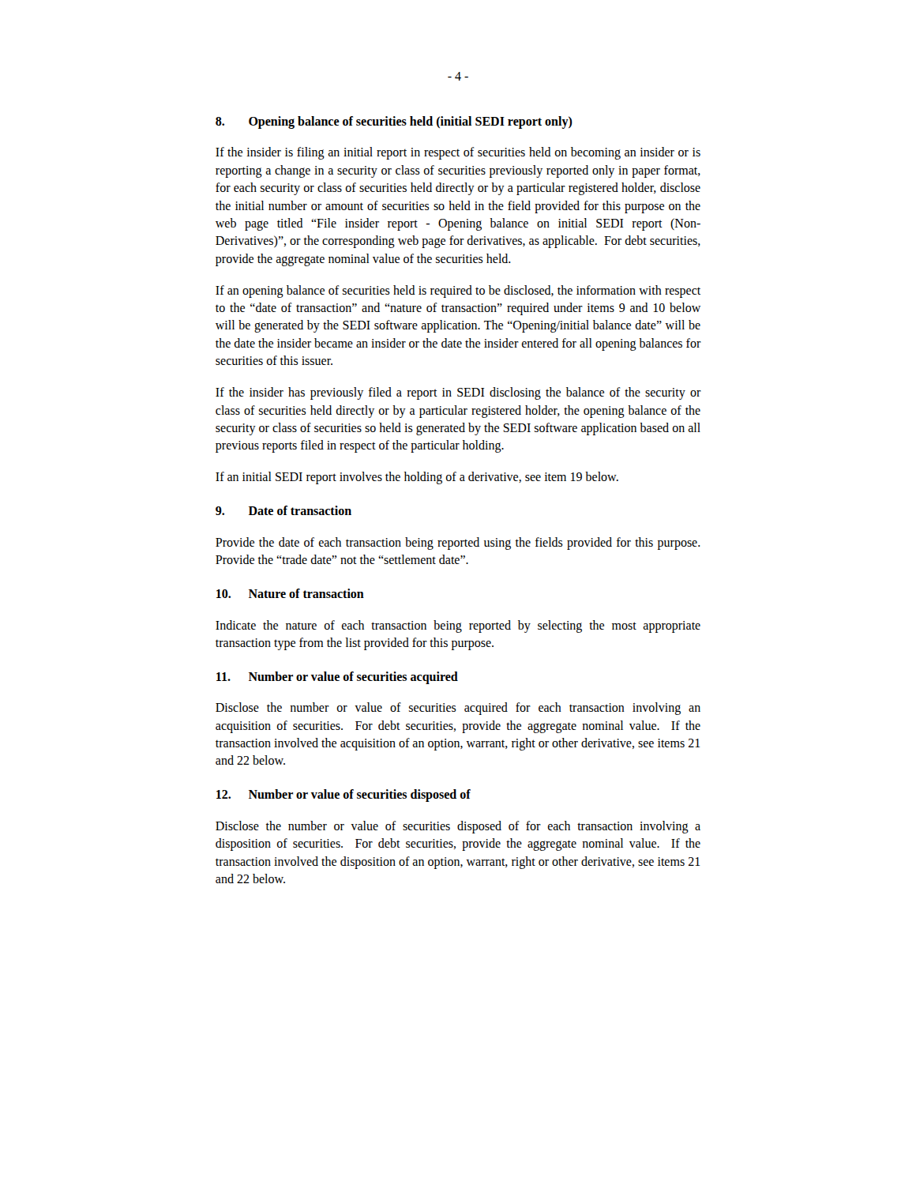- 4 -
8. Opening balance of securities held (initial SEDI report only)
If the insider is filing an initial report in respect of securities held on becoming an insider or is reporting a change in a security or class of securities previously reported only in paper format, for each security or class of securities held directly or by a particular registered holder, disclose the initial number or amount of securities so held in the field provided for this purpose on the web page titled “File insider report - Opening balance on initial SEDI report (Non-Derivatives)”, or the corresponding web page for derivatives, as applicable. For debt securities, provide the aggregate nominal value of the securities held.
If an opening balance of securities held is required to be disclosed, the information with respect to the “date of transaction” and “nature of transaction” required under items 9 and 10 below will be generated by the SEDI software application. The “Opening/initial balance date” will be the date the insider became an insider or the date the insider entered for all opening balances for securities of this issuer.
If the insider has previously filed a report in SEDI disclosing the balance of the security or class of securities held directly or by a particular registered holder, the opening balance of the security or class of securities so held is generated by the SEDI software application based on all previous reports filed in respect of the particular holding.
If an initial SEDI report involves the holding of a derivative, see item 19 below.
9. Date of transaction
Provide the date of each transaction being reported using the fields provided for this purpose. Provide the “trade date” not the “settlement date”.
10. Nature of transaction
Indicate the nature of each transaction being reported by selecting the most appropriate transaction type from the list provided for this purpose.
11. Number or value of securities acquired
Disclose the number or value of securities acquired for each transaction involving an acquisition of securities. For debt securities, provide the aggregate nominal value. If the transaction involved the acquisition of an option, warrant, right or other derivative, see items 21 and 22 below.
12. Number or value of securities disposed of
Disclose the number or value of securities disposed of for each transaction involving a disposition of securities. For debt securities, provide the aggregate nominal value. If the transaction involved the disposition of an option, warrant, right or other derivative, see items 21 and 22 below.